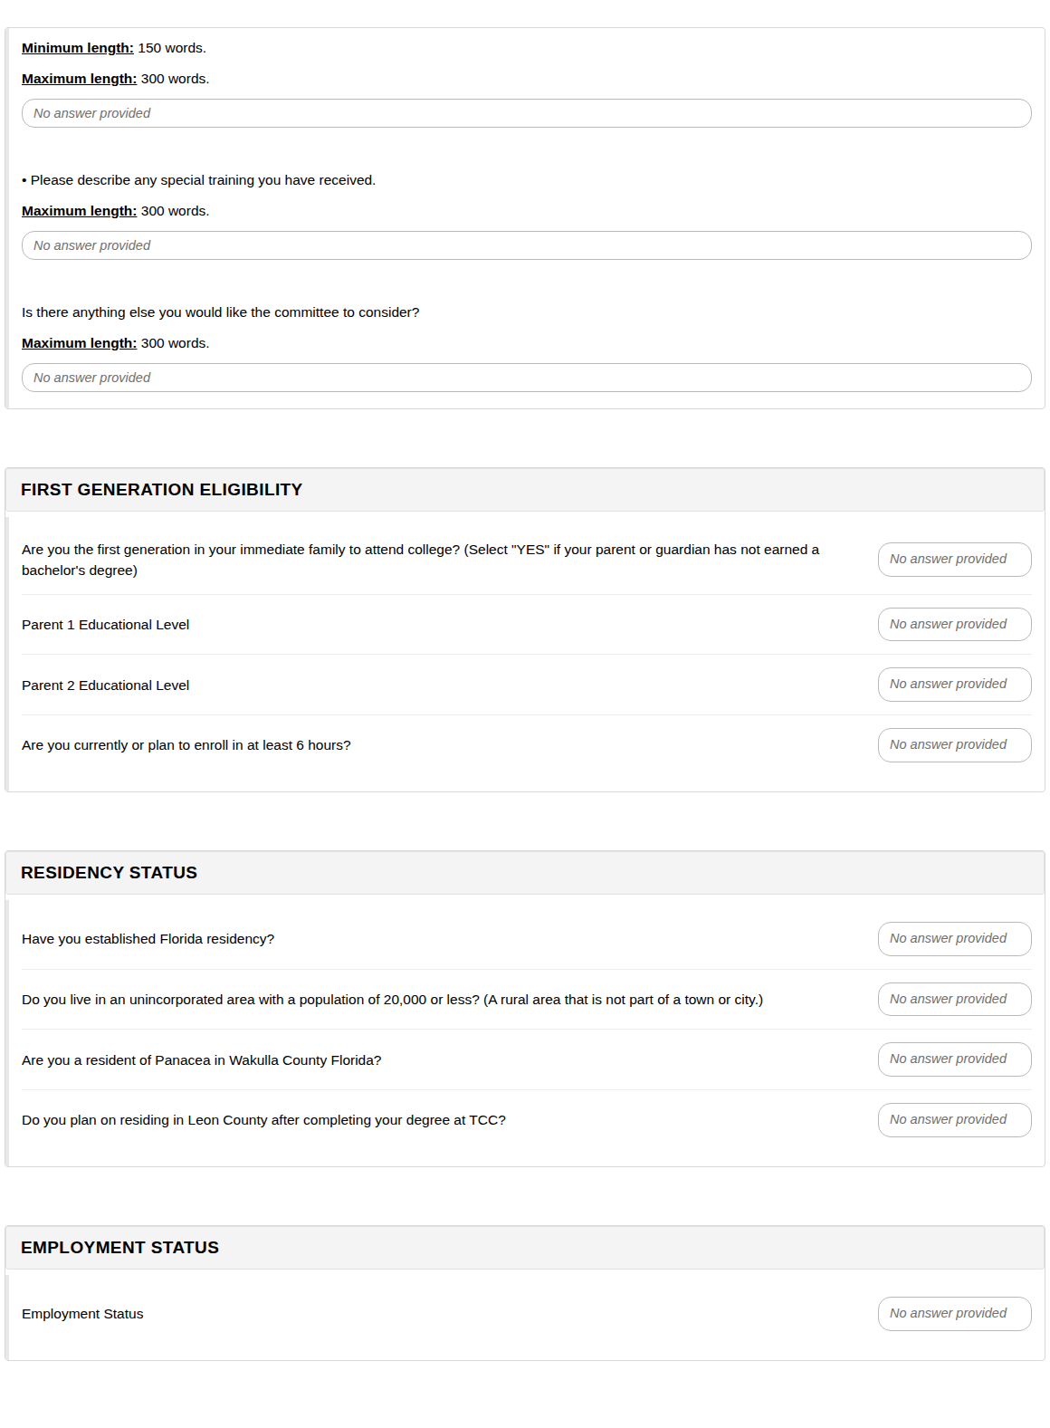Minimum length: 150 words.
Maximum length: 300 words.
No answer provided
• Please describe any special training you have received.
Maximum length: 300 words.
No answer provided
Is there anything else you would like the committee to consider?
Maximum length: 300 words.
No answer provided
FIRST GENERATION ELIGIBILITY
| Are you the first generation in your immediate family to attend college? (Select "YES" if your parent or guardian has not earned a bachelor's degree) | No answer provided |
| Parent 1 Educational Level | No answer provided |
| Parent 2 Educational Level | No answer provided |
| Are you currently or plan to enroll in at least 6 hours? | No answer provided |
RESIDENCY STATUS
| Have you established Florida residency? | No answer provided |
| Do you live in an unincorporated area with a population of 20,000 or less? (A rural area that is not part of a town or city.) | No answer provided |
| Are you a resident of Panacea in Wakulla County Florida? | No answer provided |
| Do you plan on residing in Leon County after completing your degree at TCC? | No answer provided |
EMPLOYMENT STATUS
| Employment Status | No answer provided |